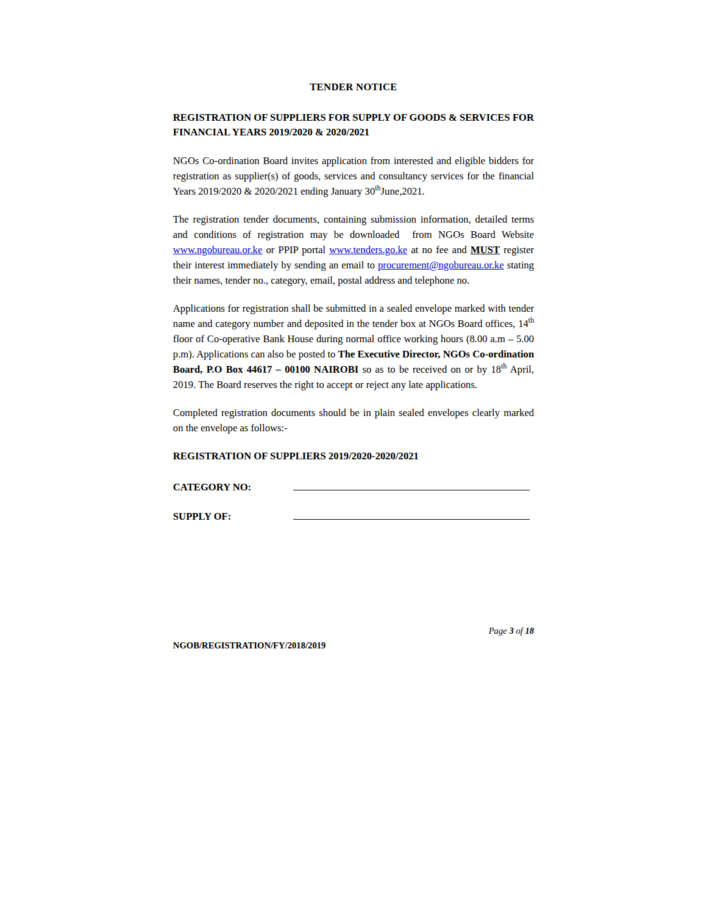TENDER NOTICE
REGISTRATION OF SUPPLIERS FOR SUPPLY OF GOODS & SERVICES FOR FINANCIAL YEARS 2019/2020 & 2020/2021
NGOs Co-ordination Board invites application from interested and eligible bidders for registration as supplier(s) of goods, services and consultancy services for the financial Years 2019/2020 & 2020/2021 ending January 30thJune,2021.
The registration tender documents, containing submission information, detailed terms and conditions of registration may be downloaded from NGOs Board Website www.ngobureau.or.ke or PPIP portal www.tenders.go.ke at no fee and MUST register their interest immediately by sending an email to procurement@ngobureau.or.ke stating their names, tender no., category, email, postal address and telephone no.
Applications for registration shall be submitted in a sealed envelope marked with tender name and category number and deposited in the tender box at NGOs Board offices, 14th floor of Co-operative Bank House during normal office working hours (8.00 a.m – 5.00 p.m). Applications can also be posted to The Executive Director, NGOs Co-ordination Board, P.O Box 44617 – 00100 NAIROBI so as to be received on or by 18th April, 2019. The Board reserves the right to accept or reject any late applications.
Completed registration documents should be in plain sealed envelopes clearly marked on the envelope as follows:-
REGISTRATION OF SUPPLIERS 2019/2020-2020/2021
| CATEGORY NO: | |
| SUPPLY OF: | |
Page 3 of 18
NGOB/REGISTRATION/FY/2018/2019